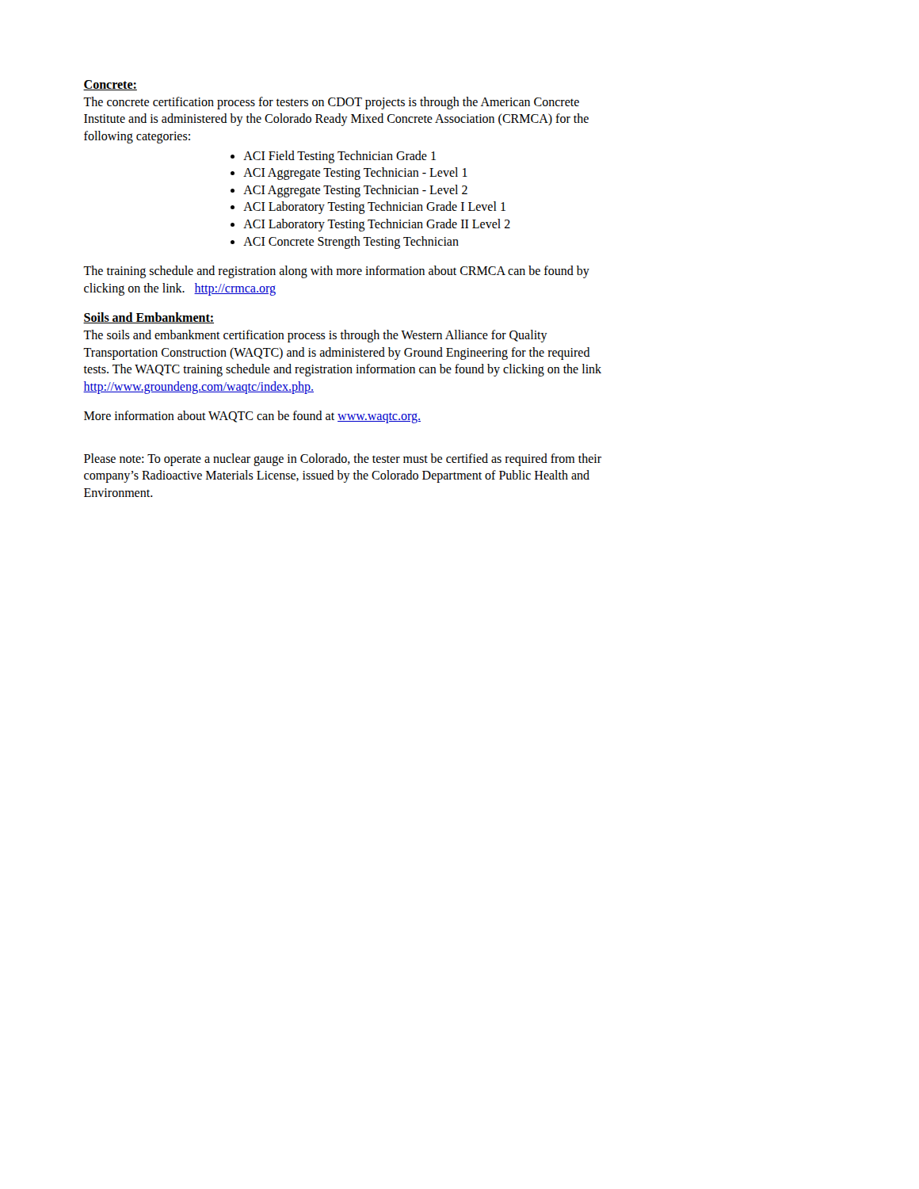Concrete:
The concrete certification process for testers on CDOT projects is through the American Concrete Institute and is administered by the Colorado Ready Mixed Concrete Association (CRMCA) for the following categories:
ACI Field Testing Technician Grade 1
ACI Aggregate Testing Technician - Level 1
ACI Aggregate Testing Technician - Level 2
ACI Laboratory Testing Technician Grade I Level 1
ACI Laboratory Testing Technician Grade II Level 2
ACI Concrete Strength Testing Technician
The training schedule and registration along with more information about CRMCA can be found by clicking on the link. http://crmca.org
Soils and Embankment:
The soils and embankment certification process is through the Western Alliance for Quality Transportation Construction (WAQTC) and is administered by Ground Engineering for the required tests. The WAQTC training schedule and registration information can be found by clicking on the link http://www.groundeng.com/waqtc/index.php.
More information about WAQTC can be found at www.waqtc.org.
Please note: To operate a nuclear gauge in Colorado, the tester must be certified as required from their company’s Radioactive Materials License, issued by the Colorado Department of Public Health and Environment.